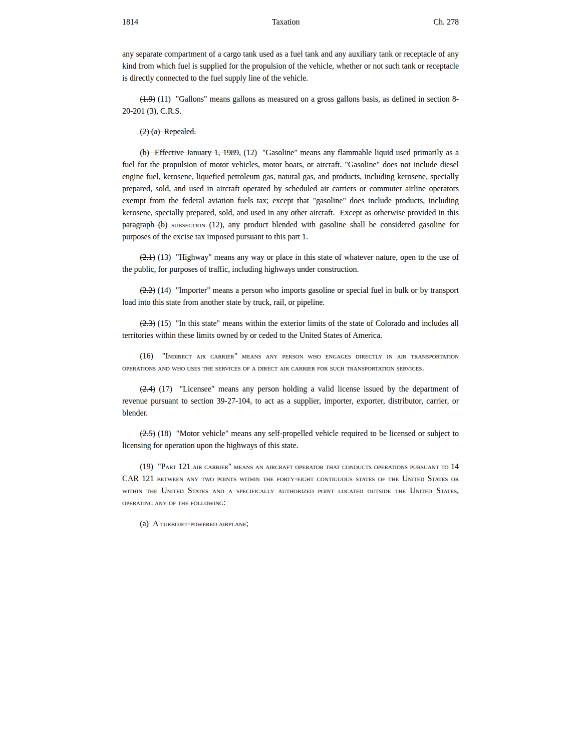1814 Taxation Ch. 278
any separate compartment of a cargo tank used as a fuel tank and any auxiliary tank or receptacle of any kind from which fuel is supplied for the propulsion of the vehicle, whether or not such tank or receptacle is directly connected to the fuel supply line of the vehicle.
(1.9) (11) "Gallons" means gallons as measured on a gross gallons basis, as defined in section 8-20-201 (3), C.R.S.
(2) (a) Repealed.
(b) Effective January 1, 1989, (12) "Gasoline" means any flammable liquid used primarily as a fuel for the propulsion of motor vehicles, motor boats, or aircraft. "Gasoline" does not include diesel engine fuel, kerosene, liquefied petroleum gas, natural gas, and products, including kerosene, specially prepared, sold, and used in aircraft operated by scheduled air carriers or commuter airline operators exempt from the federal aviation fuels tax; except that "gasoline" does include products, including kerosene, specially prepared, sold, and used in any other aircraft. Except as otherwise provided in this paragraph (b) subsection (12), any product blended with gasoline shall be considered gasoline for purposes of the excise tax imposed pursuant to this part 1.
(2.1) (13) "Highway" means any way or place in this state of whatever nature, open to the use of the public, for purposes of traffic, including highways under construction.
(2.2) (14) "Importer" means a person who imports gasoline or special fuel in bulk or by transport load into this state from another state by truck, rail, or pipeline.
(2.3) (15) "In this state" means within the exterior limits of the state of Colorado and includes all territories within these limits owned by or ceded to the United States of America.
(16) "Indirect air carrier" means any person who engages directly in air transportation operations and who uses the services of a direct air carrier for such transportation services.
(2.4) (17) "Licensee" means any person holding a valid license issued by the department of revenue pursuant to section 39-27-104, to act as a supplier, importer, exporter, distributor, carrier, or blender.
(2.5) (18) "Motor vehicle" means any self-propelled vehicle required to be licensed or subject to licensing for operation upon the highways of this state.
(19) "Part 121 air carrier" means an aircraft operator that conducts operations pursuant to 14 CAR 121 between any two points within the forty-eight contiguous states of the United States or within the United States and a specifically authorized point located outside the United States, operating any of the following:
(a) A turbojet-powered airplane;